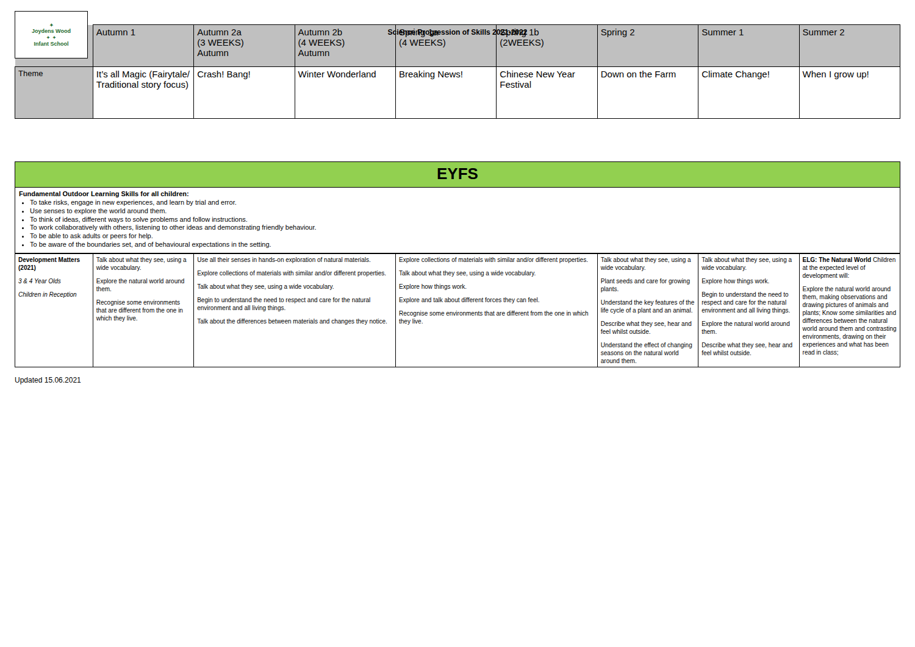✦ Joydens Wood
✦ ✦
Infant School
Science Progression of Skills 2021-2022
| | Autumn 1 | Autumn 2a (3 WEEKS) Autumn | Autumn 2b (4 WEEKS) Autumn | Spring 1a (4 WEEKS) | Spring 1b (2WEEKS) | Spring 2 | Summer 1 | Summer 2 |
| Theme | It’s all Magic (Fairytale/ Traditional story focus) | Crash! Bang! | Winter Wonderland | Breaking News! | Chinese New Year Festival | Down on the Farm | Climate Change! | When I grow up! |
EYFS
Fundamental Outdoor Learning Skills for all children:
To take risks, engage in new experiences, and learn by trial and error.
Use senses to explore the world around them.
To think of ideas, different ways to solve problems and follow instructions.
To work collaboratively with others, listening to other ideas and demonstrating friendly behaviour.
To be able to ask adults or peers for help.
To be aware of the boundaries set, and of behavioural expectations in the setting.
| Development Matters (2021) 3 & 4 Year Olds Children in Reception | Talk about what they see, using a wide vocabulary. Explore the natural world around them. Recognise some environments that are different from the one in which they live. | Use all their senses in hands-on exploration of natural materials. Explore collections of materials with similar and/or different properties. Talk about what they see, using a wide vocabulary. Begin to understand the need to respect and care for the natural environment and all living things. Talk about the differences between materials and changes they notice. | Explore collections of materials with similar and/or different properties. Talk about what they see, using a wide vocabulary. Explore how things work. Explore and talk about different forces they can feel. Recognise some environments that are different from the one in which they live. | Talk about what they see, using a wide vocabulary. Plant seeds and care for growing plants. Understand the key features of the life cycle of a plant and an animal. Describe what they see, hear and feel whilst outside. Understand the effect of changing seasons on the natural world around them. | Talk about what they see, using a wide vocabulary. Explore how things work. Begin to understand the need to respect and care for the natural environment and all living things. Explore the natural world around them. Describe what they see, hear and feel whilst outside. | ELG: The Natural World Children at the expected level of development will: Explore the natural world around them, making observations and drawing pictures of animals and plants; Know some similarities and differences between the natural world around them and contrasting environments, drawing on their experiences and what has been read in class; |
Updated 15.06.2021